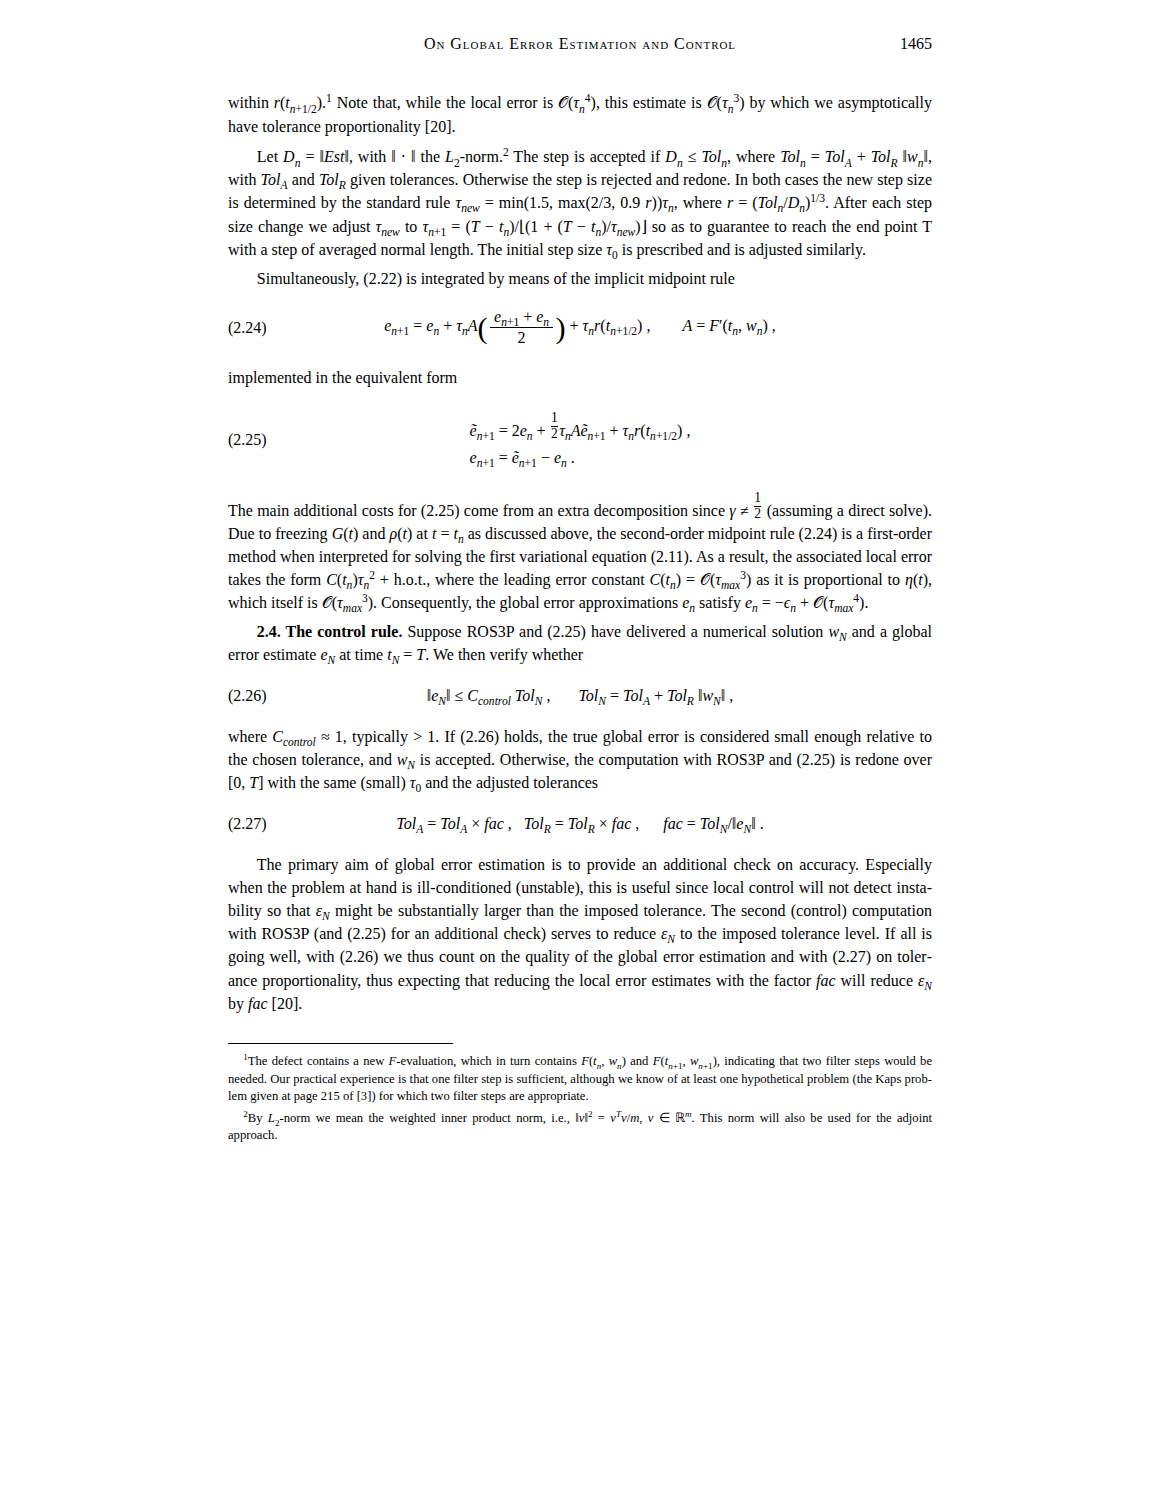On Global Error Estimation and Control 1465
within r(tn+1/2).1 Note that, while the local error is 𝒪(τn4), this estimate is 𝒪(τn3) by which we asymptotically have tolerance proportionality [20].
Let Dn = ‖Est‖, with ‖ · ‖ the L2-norm.2 The step is accepted if Dn ≤ Toln, where Toln = TolA + TolR ‖wn‖, with TolA and TolR given tolerances. Otherwise the step is rejected and redone. In both cases the new step size is determined by the standard rule τnew = min(1.5, max(2/3, 0.9 r))τn, where r = (Toln/Dn)1/3. After each step size change we adjust τnew to τn+1 = (T − tn)/⌊(1 + (T − tn)/τnew)⌋ so as to guarantee to reach the end point T with a step of averaged normal length. The initial step size τ0 is prescribed and is adjusted similarly.
Simultaneously, (2.22) is integrated by means of the implicit midpoint rule
(2.24) en+1 = en + τnA(en+1 + en 2) + τnr(tn+1/2) , A = F′(tn, wn) ,
implemented in the equivalent form
(2.25)
ẽn+1 = 2en + 12 τnAẽn+1 + τnr(tn+1/2) ,
en+1 = ẽn+1 − en .
The main additional costs for (2.25) come from an extra decomposition since γ ≠ 12 (assuming a direct solve). Due to freezing G(t) and ρ(t) at t = tn as discussed above, the second-order midpoint rule (2.24) is a first-order method when interpreted for solving the first variational equation (2.11). As a result, the associated local error takes the form C(tn)τn2 + h.o.t., where the leading error constant C(tn) = 𝒪(τmax3) as it is proportional to η(t), which itself is 𝒪(τmax3). Consequently, the global error approximations en satisfy en = −ϵn + 𝒪(τmax4).
2.4. The control rule. Suppose ROS3P and (2.25) have delivered a numerical solution wN and a global error estimate eN at time tN = T. We then verify whether
(2.26) ‖eN‖ ≤ Ccontrol TolN , TolN = TolA + TolR ‖wN‖ ,
where Ccontrol ≈ 1, typically > 1. If (2.26) holds, the true global error is considered small enough relative to the chosen tolerance, and wN is accepted. Otherwise, the computation with ROS3P and (2.25) is redone over [0, T] with the same (small) τ0 and the adjusted tolerances
(2.27) TolA = TolA × fac , TolR = TolR × fac , fac = TolN/‖eN‖ .
The primary aim of global error estimation is to provide an additional check on accuracy. Especially when the problem at hand is ill-conditioned (unstable), this is useful since local control will not detect instability so that εN might be substantially larger than the imposed tolerance. The second (control) computation with ROS3P (and (2.25) for an additional check) serves to reduce εN to the imposed tolerance level. If all is going well, with (2.26) we thus count on the quality of the global error estimation and with (2.27) on tolerance proportionality, thus expecting that reducing the local error estimates with the factor fac will reduce εN by fac [20].
1 The defect contains a new F-evaluation, which in turn contains F(tn, wn) and F(tn+1, wn+1), indicating that two filter steps would be needed. Our practical experience is that one filter step is sufficient, although we know of at least one hypothetical problem (the Kaps problem given at page 215 of [3]) for which two filter steps are appropriate.
2 By L2-norm we mean the weighted inner product norm, i.e., ‖v‖2 = vTv/m, v ∈ ℝm. This norm will also be used for the adjoint approach.